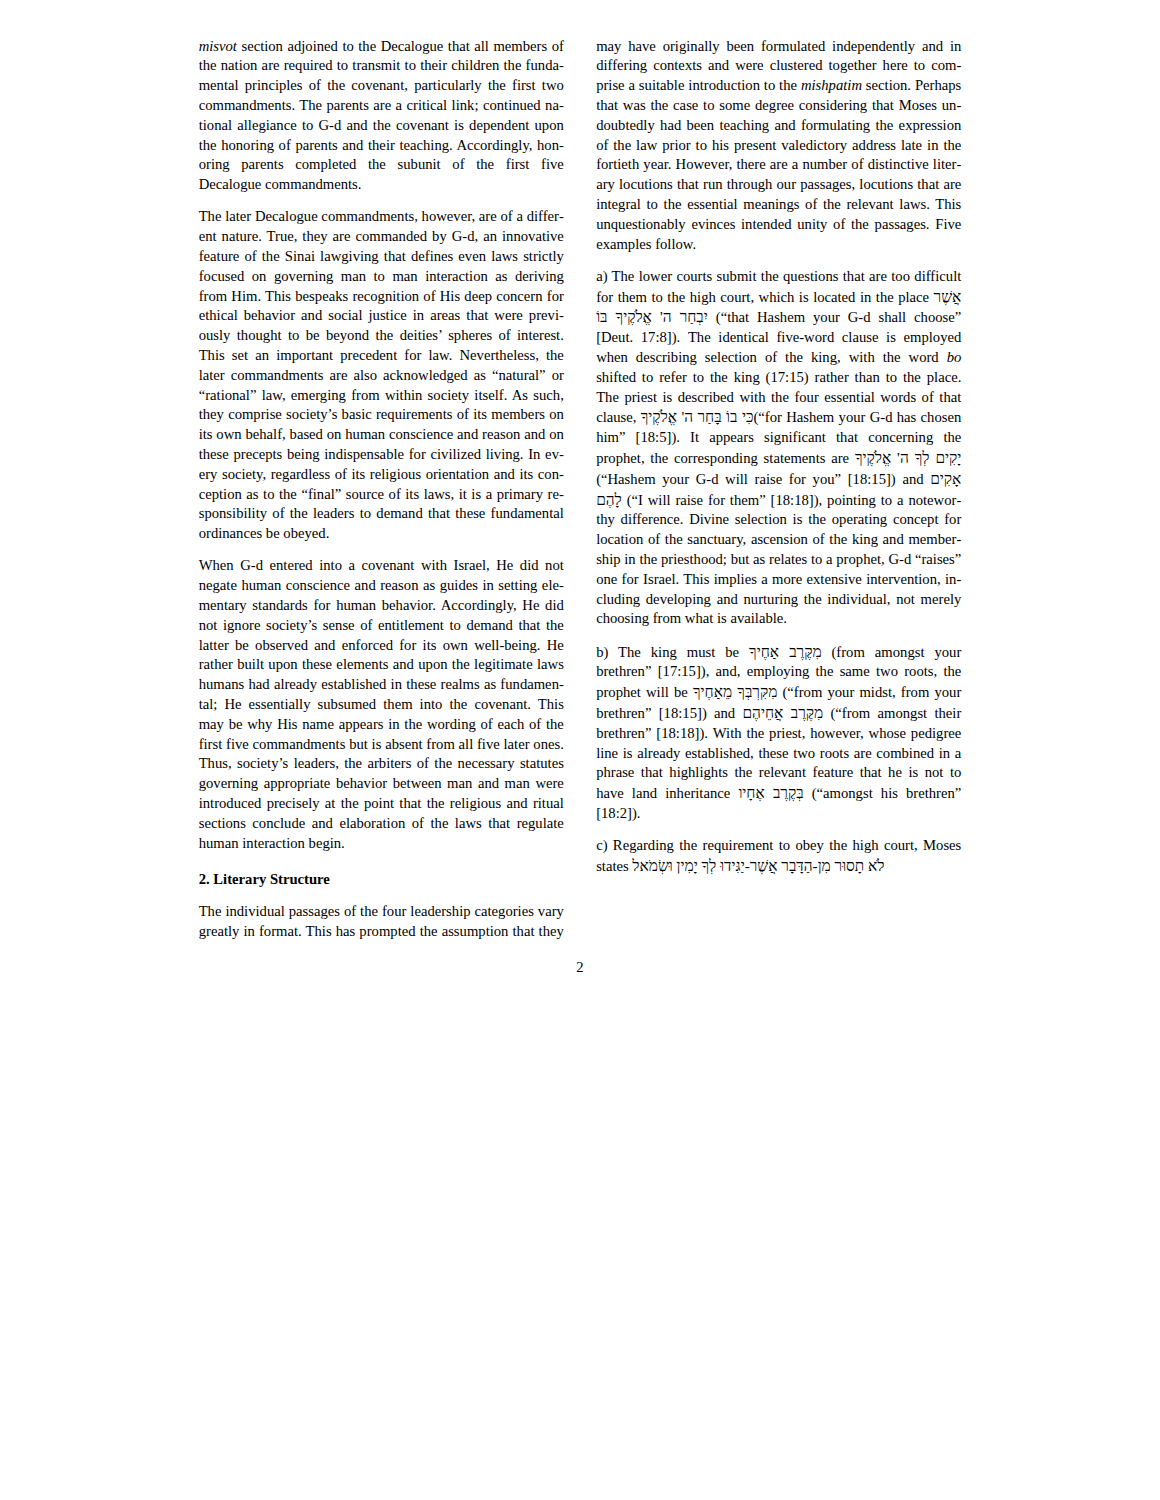misvot section adjoined to the Decalogue that all members of the nation are required to transmit to their children the fundamental principles of the covenant, particularly the first two commandments. The parents are a critical link; continued national allegiance to G-d and the covenant is dependent upon the honoring of parents and their teaching. Accordingly, honoring parents completed the subunit of the first five Decalogue commandments.
The later Decalogue commandments, however, are of a different nature. True, they are commanded by G-d, an innovative feature of the Sinai lawgiving that defines even laws strictly focused on governing man to man interaction as deriving from Him. This bespeaks recognition of His deep concern for ethical behavior and social justice in areas that were previously thought to be beyond the deities’ spheres of interest. This set an important precedent for law. Nevertheless, the later commandments are also acknowledged as “natural” or “rational” law, emerging from within society itself. As such, they comprise society’s basic requirements of its members on its own behalf, based on human conscience and reason and on these precepts being indispensable for civilized living. In every society, regardless of its religious orientation and its conception as to the “final” source of its laws, it is a primary responsibility of the leaders to demand that these fundamental ordinances be obeyed.
When G-d entered into a covenant with Israel, He did not negate human conscience and reason as guides in setting elementary standards for human behavior. Accordingly, He did not ignore society’s sense of entitlement to demand that the latter be observed and enforced for its own well-being. He rather built upon these elements and upon the legitimate laws humans had already established in these realms as fundamental; He essentially subsumed them into the covenant. This may be why His name appears in the wording of each of the first five commandments but is absent from all five later ones. Thus, society’s leaders, the arbiters of the necessary statutes governing appropriate behavior between man and man were introduced precisely at the point that the religious and ritual sections conclude and elaboration of the laws that regulate human interaction begin.
2. Literary Structure
The individual passages of the four leadership categories vary greatly in format. This has prompted the assumption that they may have originally been formulated independently and in differing contexts and were clustered together here to comprise a suitable introduction to the mishpatim section. Perhaps that was the case to some degree considering that Moses undoubtedly had been teaching and formulating the expression of the law prior to his present valedictory address late in the fortieth year. However, there are a number of distinctive literary locutions that run through our passages, locutions that are integral to the essential meanings of the relevant laws. This unquestionably evinces intended unity of the passages. Five examples follow.
a) The lower courts submit the questions that are too difficult for them to the high court, which is located in the place אֲשֶׁר יִבְחַר ה' אֱלֹקֶיךָ בּוֹ (“that Hashem your G-d shall choose” [Deut. 17:8]). The identical five-word clause is employed when describing selection of the king, with the word bo shifted to refer to the king (17:15) rather than to the place. The priest is described with the four essential words of that clause, כִּי בוֹ בָּחַר ה' אֱלֹקֶיךָ(“for Hashem your G-d has chosen him” [18:5]). It appears significant that concerning the prophet, the corresponding statements are יָקִים לְךָ ה' אֱלֹקֶיךָ (“Hashem your G-d will raise for you” [18:15]) and אָקִים לָהֶם (“I will raise for them” [18:18]), pointing to a noteworthy difference. Divine selection is the operating concept for location of the sanctuary, ascension of the king and membership in the priesthood; but as relates to a prophet, G-d “raises” one for Israel. This implies a more extensive intervention, including developing and nurturing the individual, not merely choosing from what is available.
b) The king must be מִקֶּרֶב אַחֶיךָ (from amongst your brethren” [17:15]), and, employing the same two roots, the prophet will be מִקִּרְבְּךָ מֵאַחֶיךָ (“from your midst, from your brethren” [18:15]) and מִקֶּרֶב אֲחֵיהֶם (“from amongst their brethren” [18:18]). With the priest, however, whose pedigree line is already established, these two roots are combined in a phrase that highlights the relevant feature that he is not to have land inheritance בְּקֶרֶב אֶחָיו (“amongst his brethren” [18:2]).
c) Regarding the requirement to obey the high court, Moses states לֹא תָסוּר מִן-הַדָּבָר אֲשֶׁר-יַגִּידוּ לְךָ יָמִין וּשְׂמֹאל
2